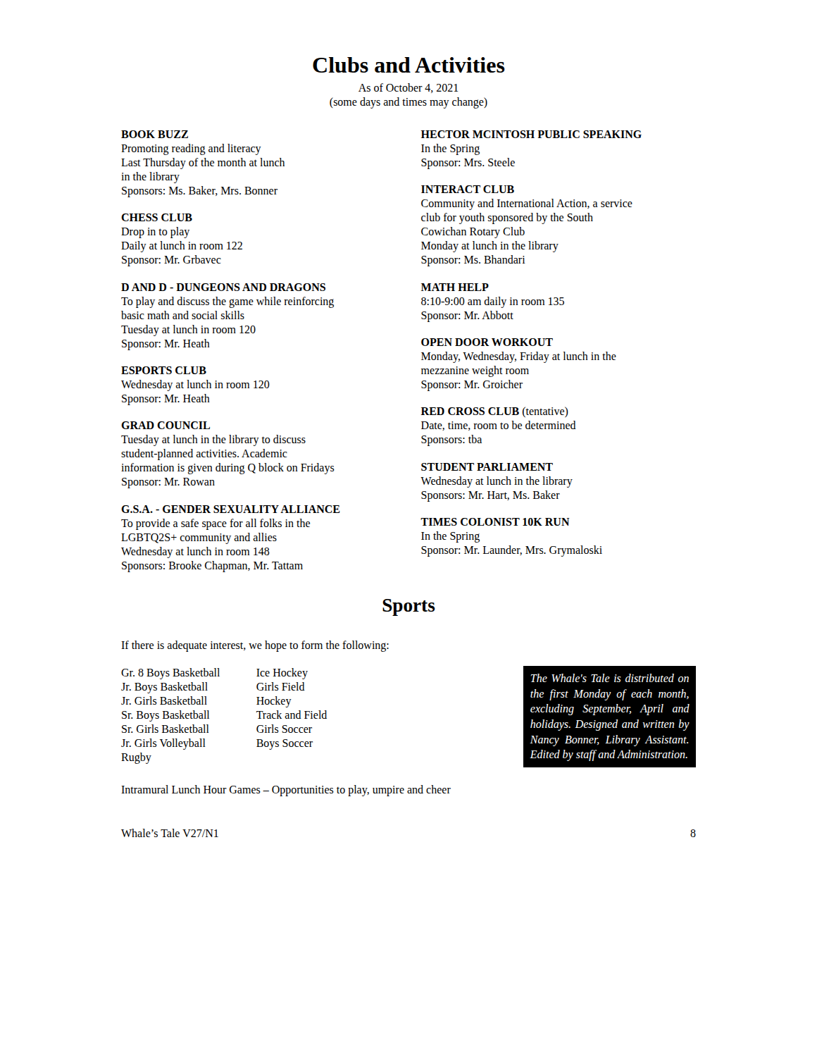Clubs and Activities
As of October 4, 2021
(some days and times may change)
Book Buzz
Promoting reading and literacy
Last Thursday of the month at lunch
in the library
Sponsors: Ms. Baker, Mrs. Bonner
Chess Club
Drop in to play
Daily at lunch in room 122
Sponsor: Mr. Grbavec
D and D - Dungeons and Dragons
To play and discuss the game while reinforcing
basic math and social skills
Tuesday at lunch in room 120
Sponsor: Mr. Heath
Esports Club
Wednesday at lunch in room 120
Sponsor: Mr. Heath
Grad Council
Tuesday at lunch in the library to discuss
student-planned activities. Academic
information is given during Q block on Fridays
Sponsor: Mr. Rowan
G.S.A. - Gender Sexuality Alliance
To provide a safe space for all folks in the
LGBTQ2S+ community and allies
Wednesday at lunch in room 148
Sponsors: Brooke Chapman, Mr. Tattam
Hector McIntosh Public Speaking
In the Spring
Sponsor: Mrs. Steele
Interact Club
Community and International Action, a service
club for youth sponsored by the South
Cowichan Rotary Club
Monday at lunch in the library
Sponsor: Ms. Bhandari
Math Help
8:10-9:00 am daily in room 135
Sponsor: Mr. Abbott
Open Door Workout
Monday, Wednesday, Friday at lunch in the
mezzanine weight room
Sponsor: Mr. Groicher
Red Cross Club (tentative)
Date, time, room to be determined
Sponsors: tba
Student Parliament
Wednesday at lunch in the library
Sponsors: Mr. Hart, Ms. Baker
Times Colonist 10K Run
In the Spring
Sponsor: Mr. Launder, Mrs. Grymaloski
Sports
If there is adequate interest, we hope to form the following:
Gr. 8 Boys Basketball
Jr. Boys Basketball
Jr. Girls Basketball
Sr. Boys Basketball
Sr. Girls Basketball
Jr. Girls Volleyball
Rugby
Ice Hockey
Girls Field
Hockey
Track and Field
Girls Soccer
Boys Soccer
The Whale's Tale is distributed on the first Monday of each month, excluding September, April and holidays. Designed and written by Nancy Bonner, Library Assistant. Edited by staff and Administration.
Intramural Lunch Hour Games – Opportunities to play, umpire and cheer
Whale’s Tale V27/N1 8